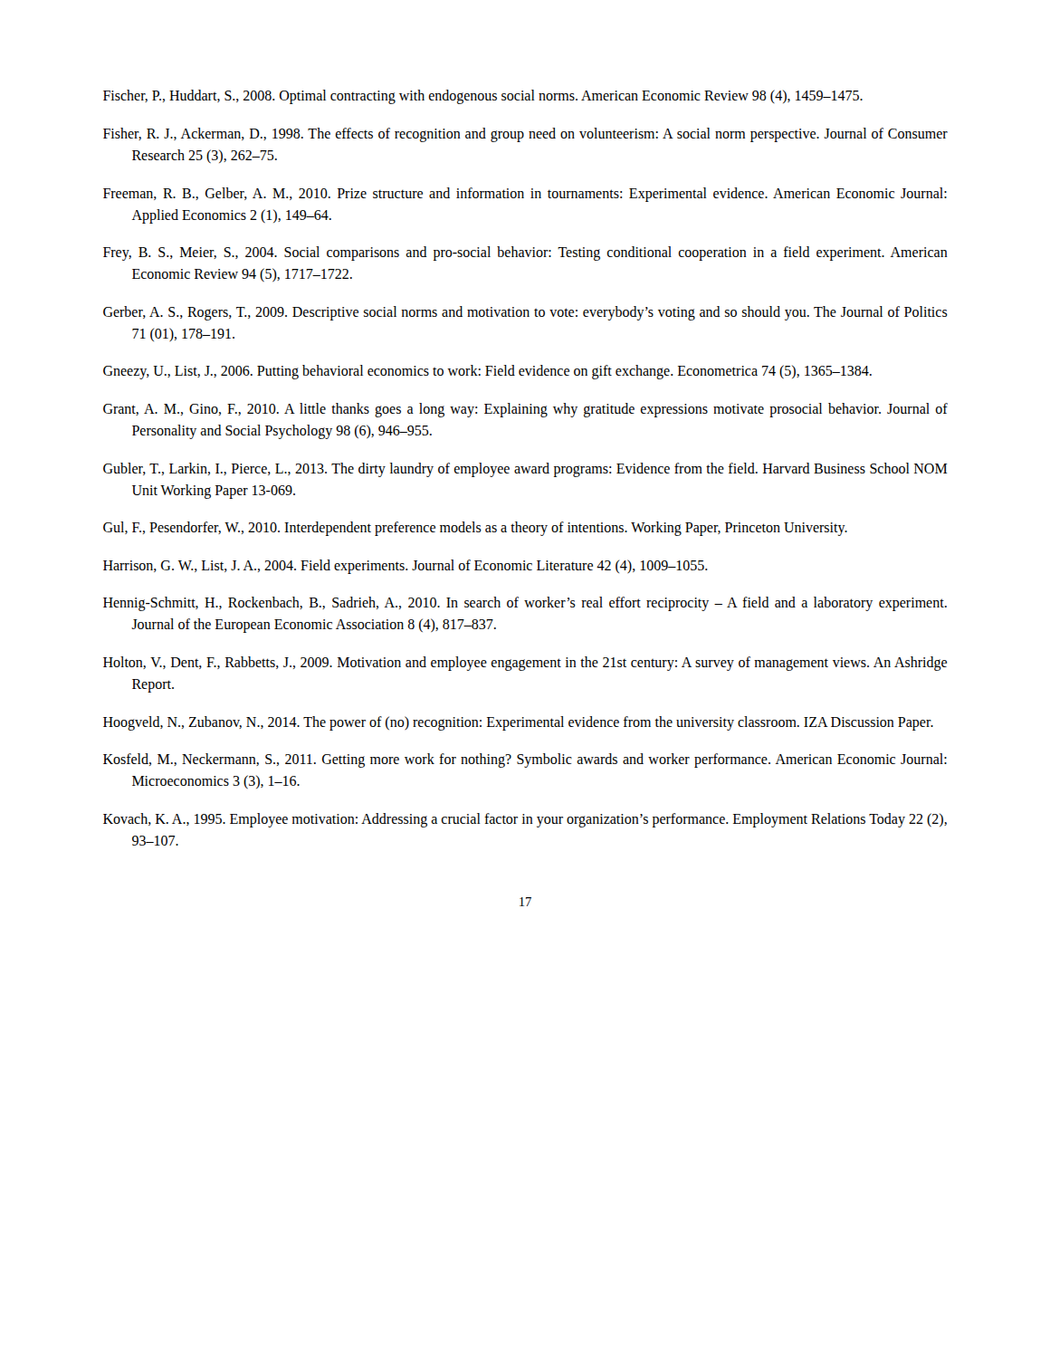Fischer, P., Huddart, S., 2008. Optimal contracting with endogenous social norms. American Economic Review 98 (4), 1459–1475.
Fisher, R. J., Ackerman, D., 1998. The effects of recognition and group need on volunteerism: A social norm perspective. Journal of Consumer Research 25 (3), 262–75.
Freeman, R. B., Gelber, A. M., 2010. Prize structure and information in tournaments: Experimental evidence. American Economic Journal: Applied Economics 2 (1), 149–64.
Frey, B. S., Meier, S., 2004. Social comparisons and pro-social behavior: Testing conditional cooperation in a field experiment. American Economic Review 94 (5), 1717–1722.
Gerber, A. S., Rogers, T., 2009. Descriptive social norms and motivation to vote: everybody’s voting and so should you. The Journal of Politics 71 (01), 178–191.
Gneezy, U., List, J., 2006. Putting behavioral economics to work: Field evidence on gift exchange. Econometrica 74 (5), 1365–1384.
Grant, A. M., Gino, F., 2010. A little thanks goes a long way: Explaining why gratitude expressions motivate prosocial behavior. Journal of Personality and Social Psychology 98 (6), 946–955.
Gubler, T., Larkin, I., Pierce, L., 2013. The dirty laundry of employee award programs: Evidence from the field. Harvard Business School NOM Unit Working Paper 13-069.
Gul, F., Pesendorfer, W., 2010. Interdependent preference models as a theory of intentions. Working Paper, Princeton University.
Harrison, G. W., List, J. A., 2004. Field experiments. Journal of Economic Literature 42 (4), 1009–1055.
Hennig-Schmitt, H., Rockenbach, B., Sadrieh, A., 2010. In search of worker’s real effort reciprocity – A field and a laboratory experiment. Journal of the European Economic Association 8 (4), 817–837.
Holton, V., Dent, F., Rabbetts, J., 2009. Motivation and employee engagement in the 21st century: A survey of management views. An Ashridge Report.
Hoogveld, N., Zubanov, N., 2014. The power of (no) recognition: Experimental evidence from the university classroom. IZA Discussion Paper.
Kosfeld, M., Neckermann, S., 2011. Getting more work for nothing? Symbolic awards and worker performance. American Economic Journal: Microeconomics 3 (3), 1–16.
Kovach, K. A., 1995. Employee motivation: Addressing a crucial factor in your organization’s performance. Employment Relations Today 22 (2), 93–107.
17